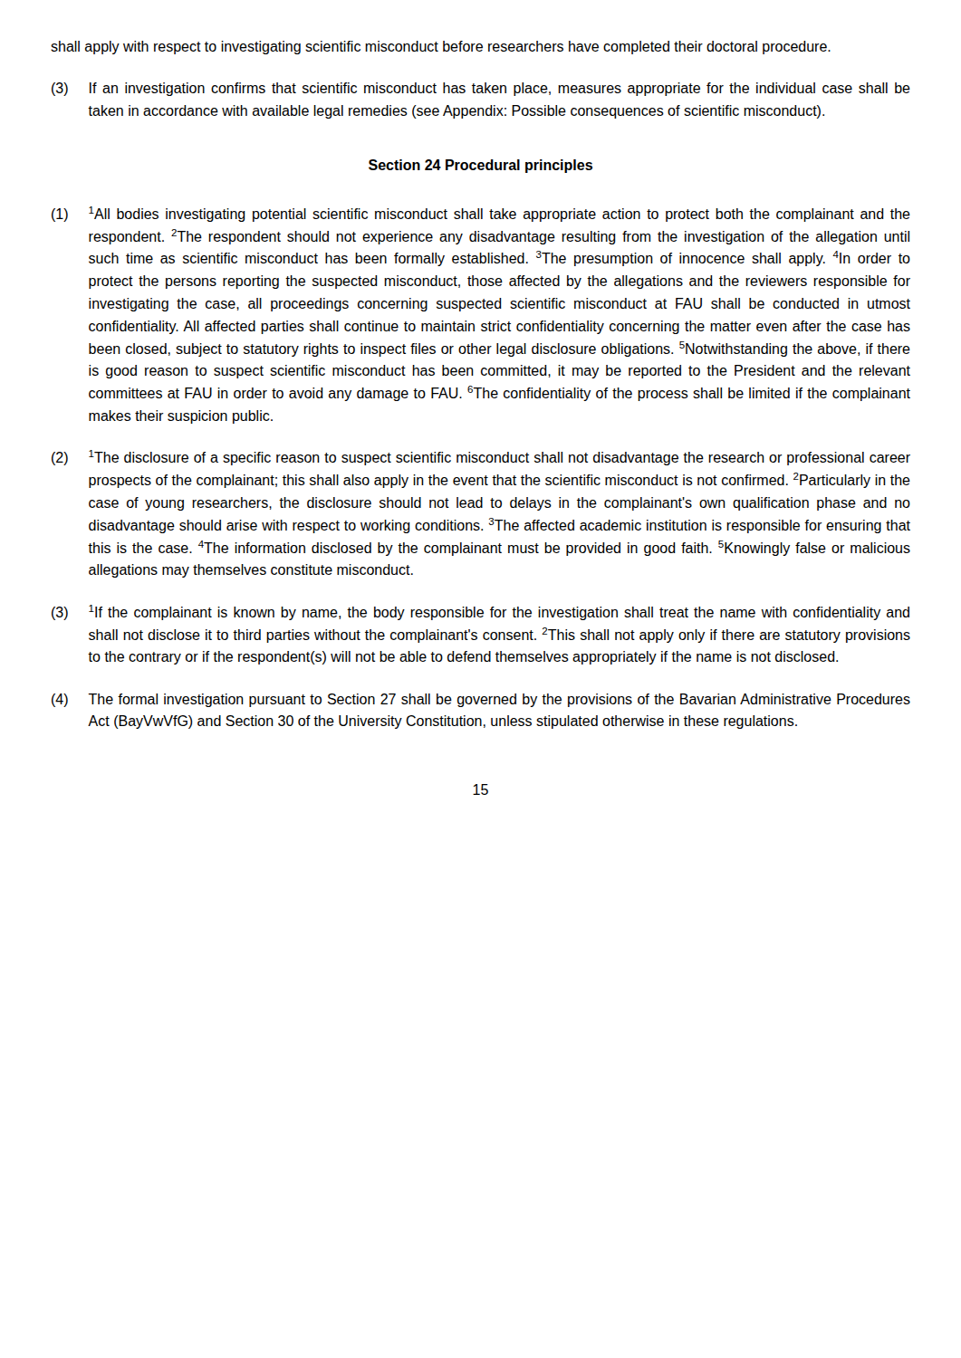shall apply with respect to investigating scientific misconduct before researchers have completed their doctoral procedure.
(3)
If an investigation confirms that scientific misconduct has taken place, measures appropriate for the individual case shall be taken in accordance with available legal remedies (see Appendix: Possible consequences of scientific misconduct).
Section 24 Procedural principles
(1)
1All bodies investigating potential scientific misconduct shall take appropriate action to protect both the complainant and the respondent. 2The respondent should not experience any disadvantage resulting from the investigation of the allegation until such time as scientific misconduct has been formally established. 3The presumption of innocence shall apply. 4In order to protect the persons reporting the suspected misconduct, those affected by the allegations and the reviewers responsible for investigating the case, all proceedings concerning suspected scientific misconduct at FAU shall be conducted in utmost confidentiality. All affected parties shall continue to maintain strict confidentiality concerning the matter even after the case has been closed, subject to statutory rights to inspect files or other legal disclosure obligations. 5Notwithstanding the above, if there is good reason to suspect scientific misconduct has been committed, it may be reported to the President and the relevant committees at FAU in order to avoid any damage to FAU. 6The confidentiality of the process shall be limited if the complainant makes their suspicion public.
(2)
1The disclosure of a specific reason to suspect scientific misconduct shall not disadvantage the research or professional career prospects of the complainant; this shall also apply in the event that the scientific misconduct is not confirmed. 2Particularly in the case of young researchers, the disclosure should not lead to delays in the complainant's own qualification phase and no disadvantage should arise with respect to working conditions. 3The affected academic institution is responsible for ensuring that this is the case. 4The information disclosed by the complainant must be provided in good faith. 5Knowingly false or malicious allegations may themselves constitute misconduct.
(3)
1If the complainant is known by name, the body responsible for the investigation shall treat the name with confidentiality and shall not disclose it to third parties without the complainant's consent. 2This shall not apply only if there are statutory provisions to the contrary or if the respondent(s) will not be able to defend themselves appropriately if the name is not disclosed.
(4)
The formal investigation pursuant to Section 27 shall be governed by the provisions of the Bavarian Administrative Procedures Act (BayVwVfG) and Section 30 of the University Constitution, unless stipulated otherwise in these regulations.
15